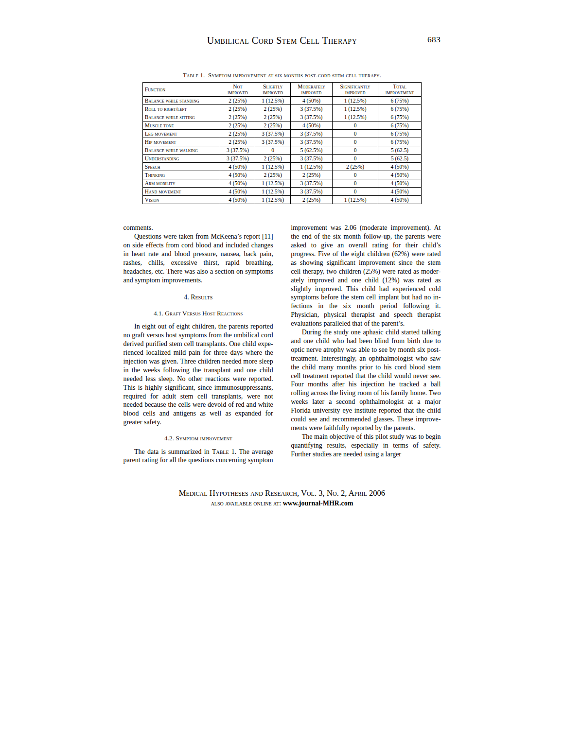Umbilical Cord Stem Cell Therapy 683
Table 1. Symptom improvement at six months post-cord stem cell therapy.
| Function | Not improved | Slightly improved | Moderately improved | Significantly improved | Total improvement |
| --- | --- | --- | --- | --- | --- |
| Balance while standing | 2 (25%) | 1 (12.5%) | 4 (50%) | 1 (12.5%) | 6 (75%) |
| Roll to right/left | 2 (25%) | 2 (25%) | 3 (37.5%) | 1 (12.5%) | 6 (75%) |
| Balance while sitting | 2 (25%) | 2 (25%) | 3 (37.5%) | 1 (12.5%) | 6 (75%) |
| Muscle tone | 2 (25%) | 2 (25%) | 4 (50%) | 0 | 6 (75%) |
| Leg movement | 2 (25%) | 3 (37.5%) | 3 (37.5%) | 0 | 6 (75%) |
| Hip movement | 2 (25%) | 3 (37.5%) | 3 (37.5%) | 0 | 6 (75%) |
| Balance while walking | 3 (37.5%) | 0 | 5 (62.5%) | 0 | 5 (62.5) |
| Understanding | 3 (37.5%) | 2 (25%) | 3 (37.5%) | 0 | 5 (62.5) |
| Speech | 4 (50%) | 1 (12.5%) | 1 (12.5%) | 2 (25%) | 4 (50%) |
| Thinking | 4 (50%) | 2 (25%) | 2 (25%) | 0 | 4 (50%) |
| Arm mobility | 4 (50%) | 1 (12.5%) | 3 (37.5%) | 0 | 4 (50%) |
| Hand movement | 4 (50%) | 1 (12.5%) | 3 (37.5%) | 0 | 4 (50%) |
| Vision | 4 (50%) | 1 (12.5%) | 2 (25%) | 1 (12.5%) | 4 (50%) |
comments.
Questions were taken from McKeena’s report [11] on side effects from cord blood and included changes in heart rate and blood pressure, nausea, back pain, rashes, chills, excessive thirst, rapid breathing, headaches, etc. There was also a section on symptoms and symptom improvements.
4. Results
4.1. Graft Versus Host Reactions
In eight out of eight children, the parents reported no graft versus host symptoms from the umbilical cord derived purified stem cell transplants. One child experienced localized mild pain for three days where the injection was given. Three children needed more sleep in the weeks following the transplant and one child needed less sleep. No other reactions were reported. This is highly significant, since immunosuppressants, required for adult stem cell transplants, were not needed because the cells were devoid of red and white blood cells and antigens as well as expanded for greater safety.
4.2. Symptom improvement
The data is summarized in Table 1. The average parent rating for all the questions concerning symptom improvement was 2.06 (moderate improvement). At the end of the six month follow-up, the parents were asked to give an overall rating for their child’s progress. Five of the eight children (62%) were rated as showing significant improvement since the stem cell therapy, two children (25%) were rated as moderately improved and one child (12%) was rated as slightly improved. This child had experienced cold symptoms before the stem cell implant but had no infections in the six month period following it. Physician, physical therapist and speech therapist evaluations paralleled that of the parent’s.
During the study one aphasic child started talking and one child who had been blind from birth due to optic nerve atrophy was able to see by month six post-treatment. Interestingly, an ophthalmologist who saw the child many months prior to his cord blood stem cell treatment reported that the child would never see. Four months after his injection he tracked a ball rolling across the living room of his family home. Two weeks later a second ophthalmologist at a major Florida university eye institute reported that the child could see and recommended glasses. These improvements were faithfully reported by the parents.
The main objective of this pilot study was to begin quantifying results, especially in terms of safety. Further studies are needed using a larger
Medical Hypotheses and Research, Vol. 3, No. 2, April 2006
also available online at: www.journal-MHR.com